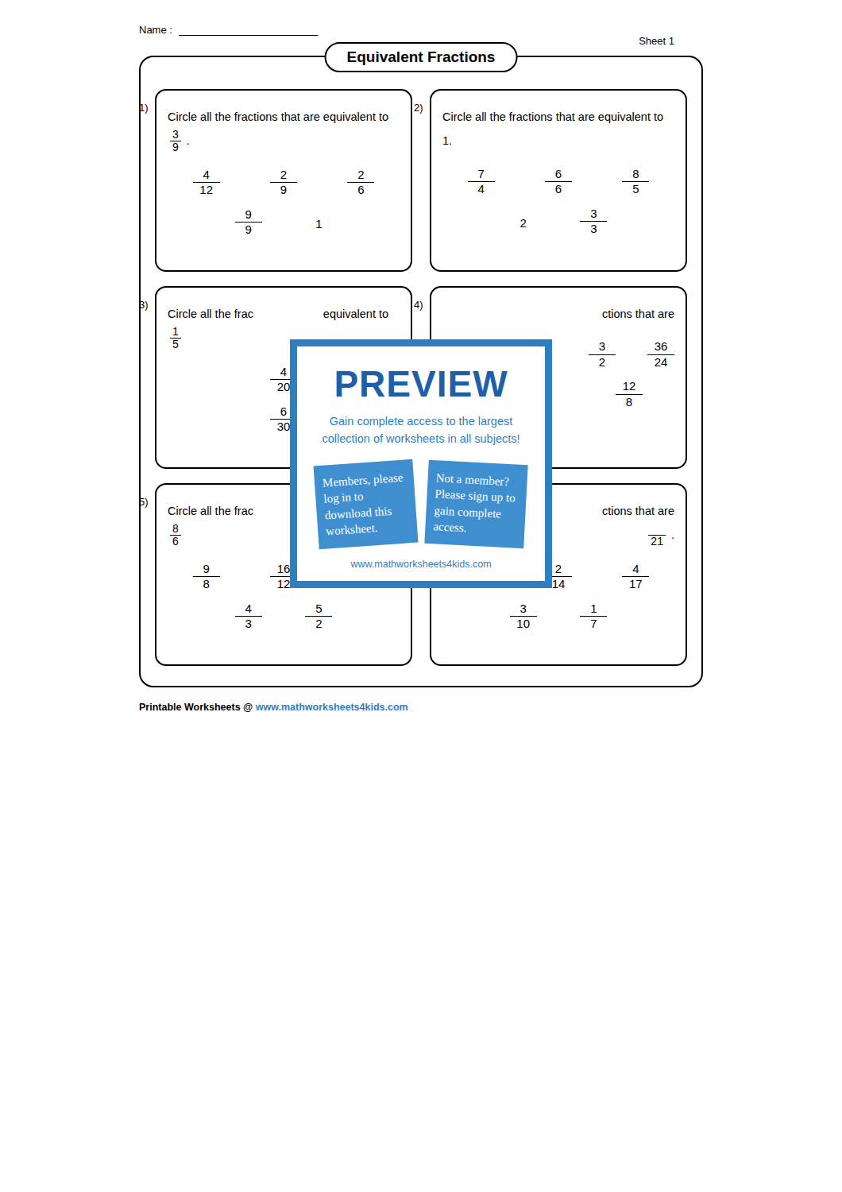Name :
Sheet 1
Equivalent Fractions
1)
Circle all the fractions that are equivalent to 39 .
412
29
26
99
1
2)
Circle all the fractions that are equivalent to 1.
74
66
85
2
33
3)
Circle all the fractions that are equivalent to 15
420
630
4)
Circle all the fracctions that are
32
3624
128
5)
Circle all the fractions that are equivalent to 86
98
1612
94
43
52
6)
Circle all the fracctions that are
equivalent to 21 .
178
214
417
310
17
PREVIEW
Gain complete access to the largest
collection of worksheets in all subjects!
Members, please log in to download this worksheet.
Not a member? Please sign up to gain complete access.
www.mathworksheets4kids.com
Printable Worksheets @ www.mathworksheets4kids.com